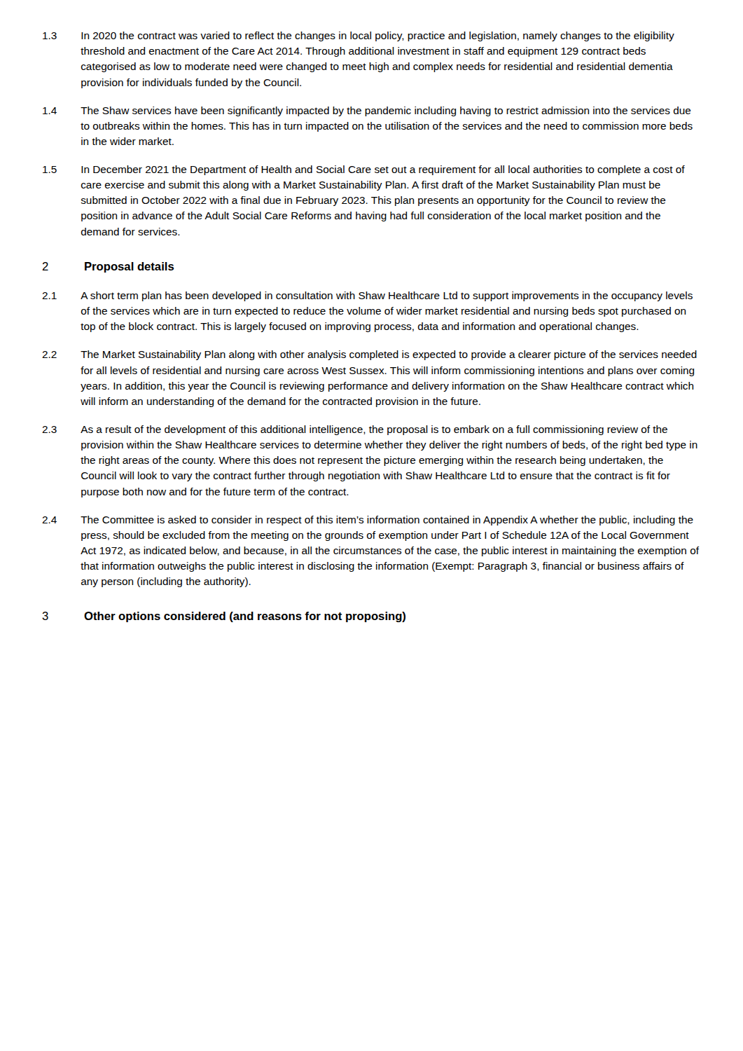1.3
In 2020 the contract was varied to reflect the changes in local policy, practice and legislation, namely changes to the eligibility threshold and enactment of the Care Act 2014. Through additional investment in staff and equipment 129 contract beds categorised as low to moderate need were changed to meet high and complex needs for residential and residential dementia provision for individuals funded by the Council.
1.4
The Shaw services have been significantly impacted by the pandemic including having to restrict admission into the services due to outbreaks within the homes. This has in turn impacted on the utilisation of the services and the need to commission more beds in the wider market.
1.5
In December 2021 the Department of Health and Social Care set out a requirement for all local authorities to complete a cost of care exercise and submit this along with a Market Sustainability Plan. A first draft of the Market Sustainability Plan must be submitted in October 2022 with a final due in February 2023. This plan presents an opportunity for the Council to review the position in advance of the Adult Social Care Reforms and having had full consideration of the local market position and the demand for services.
2 Proposal details
2.1
A short term plan has been developed in consultation with Shaw Healthcare Ltd to support improvements in the occupancy levels of the services which are in turn expected to reduce the volume of wider market residential and nursing beds spot purchased on top of the block contract. This is largely focused on improving process, data and information and operational changes.
2.2
The Market Sustainability Plan along with other analysis completed is expected to provide a clearer picture of the services needed for all levels of residential and nursing care across West Sussex. This will inform commissioning intentions and plans over coming years. In addition, this year the Council is reviewing performance and delivery information on the Shaw Healthcare contract which will inform an understanding of the demand for the contracted provision in the future.
2.3
As a result of the development of this additional intelligence, the proposal is to embark on a full commissioning review of the provision within the Shaw Healthcare services to determine whether they deliver the right numbers of beds, of the right bed type in the right areas of the county. Where this does not represent the picture emerging within the research being undertaken, the Council will look to vary the contract further through negotiation with Shaw Healthcare Ltd to ensure that the contract is fit for purpose both now and for the future term of the contract.
2.4
The Committee is asked to consider in respect of this item’s information contained in Appendix A whether the public, including the press, should be excluded from the meeting on the grounds of exemption under Part I of Schedule 12A of the Local Government Act 1972, as indicated below, and because, in all the circumstances of the case, the public interest in maintaining the exemption of that information outweighs the public interest in disclosing the information (Exempt: Paragraph 3, financial or business affairs of any person (including the authority).
3 Other options considered (and reasons for not proposing)